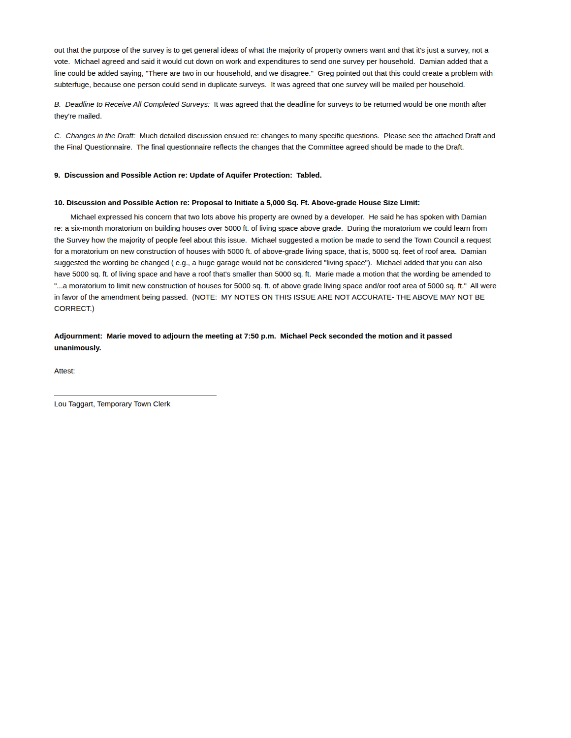out that the purpose of the survey is to get general ideas of what the majority of property owners want and that it's just a survey, not a vote. Michael agreed and said it would cut down on work and expenditures to send one survey per household. Damian added that a line could be added saying, "There are two in our household, and we disagree." Greg pointed out that this could create a problem with subterfuge, because one person could send in duplicate surveys. It was agreed that one survey will be mailed per household.
B. Deadline to Receive All Completed Surveys: It was agreed that the deadline for surveys to be returned would be one month after they're mailed.
C. Changes in the Draft: Much detailed discussion ensued re: changes to many specific questions. Please see the attached Draft and the Final Questionnaire. The final questionnaire reflects the changes that the Committee agreed should be made to the Draft.
9. Discussion and Possible Action re: Update of Aquifer Protection: Tabled.
10. Discussion and Possible Action re: Proposal to Initiate a 5,000 Sq. Ft. Above-grade House Size Limit:
Michael expressed his concern that two lots above his property are owned by a developer. He said he has spoken with Damian re: a six-month moratorium on building houses over 5000 ft. of living space above grade. During the moratorium we could learn from the Survey how the majority of people feel about this issue. Michael suggested a motion be made to send the Town Council a request for a moratorium on new construction of houses with 5000 ft. of above-grade living space, that is, 5000 sq. feet of roof area. Damian suggested the wording be changed ( e.g., a huge garage would not be considered "living space"). Michael added that you can also have 5000 sq. ft. of living space and have a roof that's smaller than 5000 sq. ft. Marie made a motion that the wording be amended to "...a moratorium to limit new construction of houses for 5000 sq. ft. of above grade living space and/or roof area of 5000 sq. ft." All were in favor of the amendment being passed. (NOTE: MY NOTES ON THIS ISSUE ARE NOT ACCURATE- THE ABOVE MAY NOT BE CORRECT.)
Adjournment: Marie moved to adjourn the meeting at 7:50 p.m. Michael Peck seconded the motion and it passed unanimously.
Attest:
Lou Taggart, Temporary Town Clerk